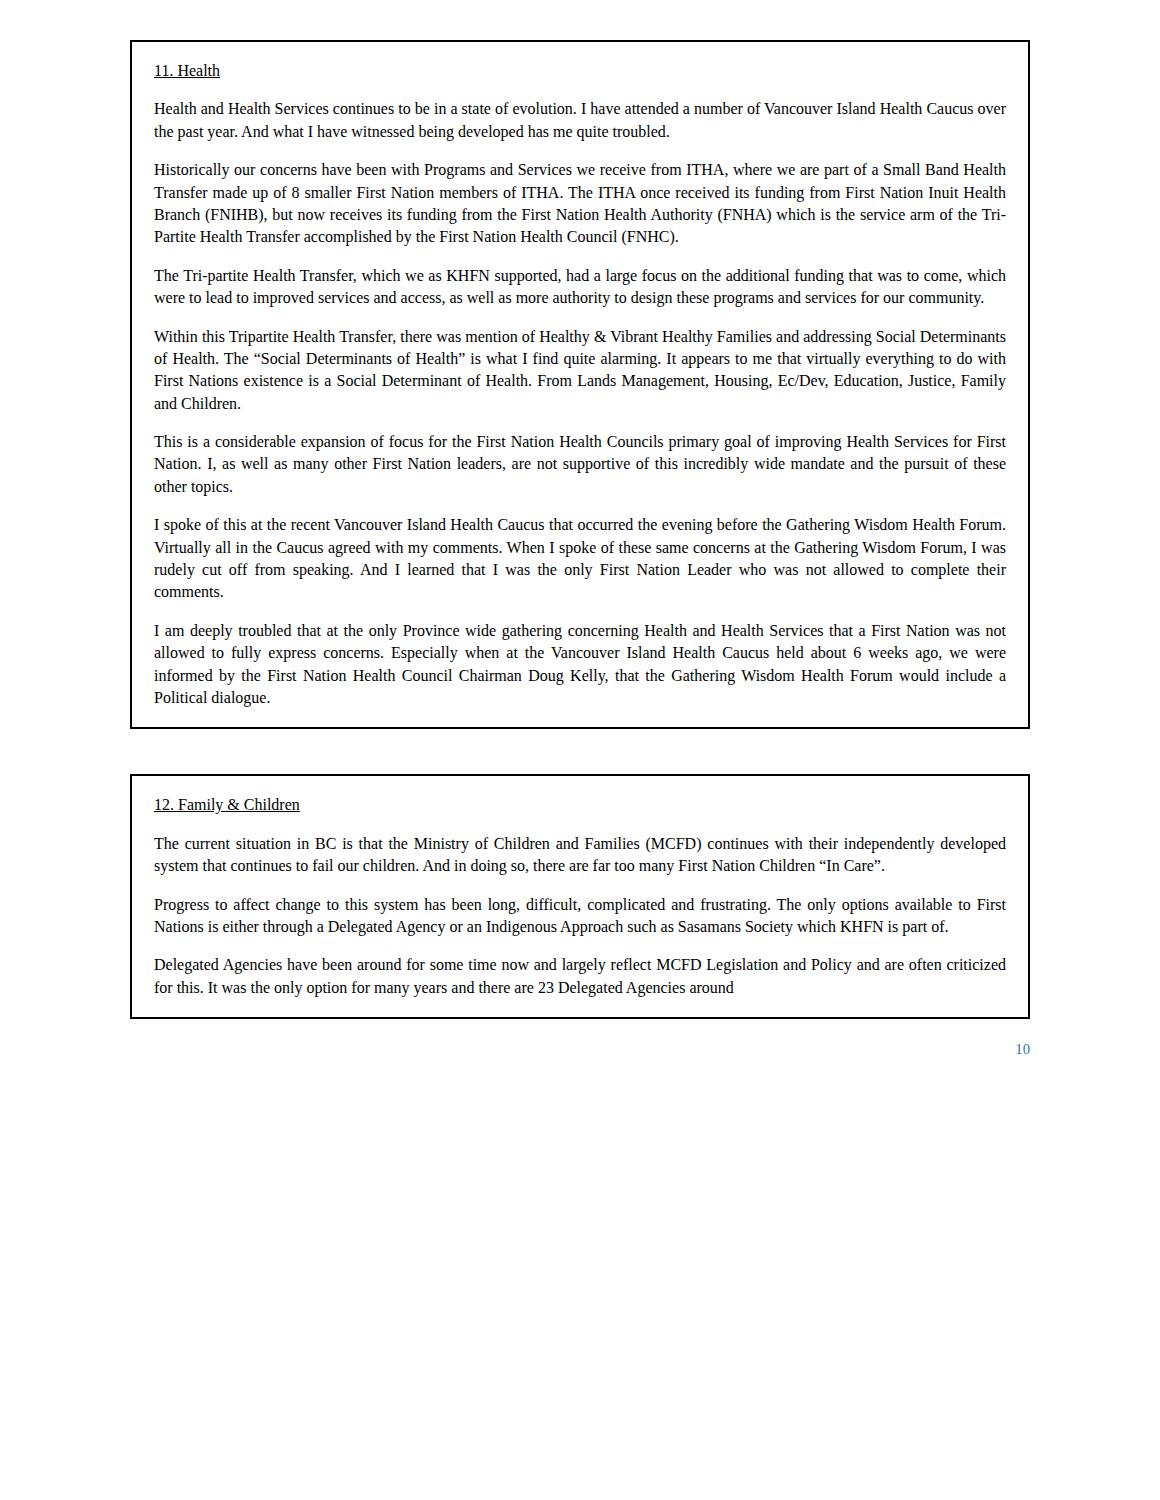11. Health
Health and Health Services continues to be in a state of evolution. I have attended a number of Vancouver Island Health Caucus over the past year. And what I have witnessed being developed has me quite troubled.
Historically our concerns have been with Programs and Services we receive from ITHA, where we are part of a Small Band Health Transfer made up of 8 smaller First Nation members of ITHA. The ITHA once received its funding from First Nation Inuit Health Branch (FNIHB), but now receives its funding from the First Nation Health Authority (FNHA) which is the service arm of the Tri-Partite Health Transfer accomplished by the First Nation Health Council (FNHC).
The Tri-partite Health Transfer, which we as KHFN supported, had a large focus on the additional funding that was to come, which were to lead to improved services and access, as well as more authority to design these programs and services for our community.
Within this Tripartite Health Transfer, there was mention of Healthy & Vibrant Healthy Families and addressing Social Determinants of Health. The “Social Determinants of Health” is what I find quite alarming. It appears to me that virtually everything to do with First Nations existence is a Social Determinant of Health. From Lands Management, Housing, Ec/Dev, Education, Justice, Family and Children.
This is a considerable expansion of focus for the First Nation Health Councils primary goal of improving Health Services for First Nation. I, as well as many other First Nation leaders, are not supportive of this incredibly wide mandate and the pursuit of these other topics.
I spoke of this at the recent Vancouver Island Health Caucus that occurred the evening before the Gathering Wisdom Health Forum. Virtually all in the Caucus agreed with my comments. When I spoke of these same concerns at the Gathering Wisdom Forum, I was rudely cut off from speaking. And I learned that I was the only First Nation Leader who was not allowed to complete their comments.
I am deeply troubled that at the only Province wide gathering concerning Health and Health Services that a First Nation was not allowed to fully express concerns. Especially when at the Vancouver Island Health Caucus held about 6 weeks ago, we were informed by the First Nation Health Council Chairman Doug Kelly, that the Gathering Wisdom Health Forum would include a Political dialogue.
12. Family & Children
The current situation in BC is that the Ministry of Children and Families (MCFD) continues with their independently developed system that continues to fail our children. And in doing so, there are far too many First Nation Children “In Care”.
Progress to affect change to this system has been long, difficult, complicated and frustrating. The only options available to First Nations is either through a Delegated Agency or an Indigenous Approach such as Sasamans Society which KHFN is part of.
Delegated Agencies have been around for some time now and largely reflect MCFD Legislation and Policy and are often criticized for this. It was the only option for many years and there are 23 Delegated Agencies around
10